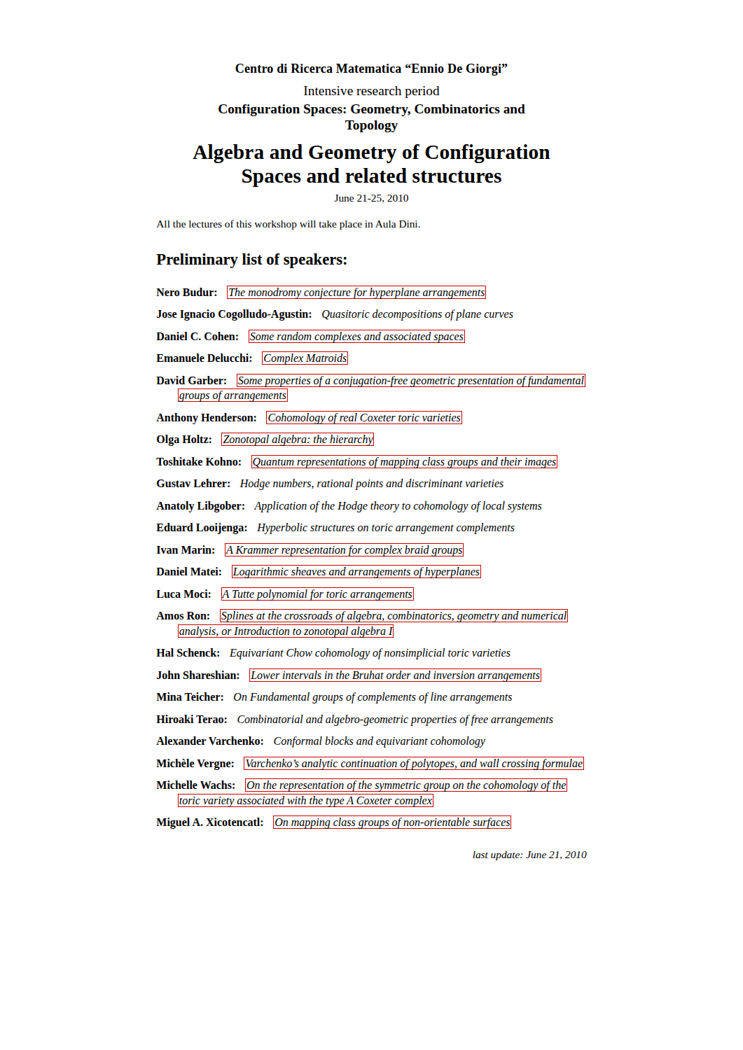Centro di Ricerca Matematica “Ennio De Giorgi”
Intensive research period
Configuration Spaces: Geometry, Combinatorics and
Topology
Algebra and Geometry of Configuration
Spaces and related structures
June 21-25, 2010
All the lectures of this workshop will take place in Aula Dini.
Preliminary list of speakers:
Nero Budur: The monodromy conjecture for hyperplane arrangements
Jose Ignacio Cogolludo-Agustin: Quasitoric decompositions of plane curves
Daniel C. Cohen: Some random complexes and associated spaces
Emanuele Delucchi: Complex Matroids
David Garber: Some properties of a conjugation-free geometric presentation of fundamental groups of arrangements
Anthony Henderson: Cohomology of real Coxeter toric varieties
Olga Holtz: Zonotopal algebra: the hierarchy
Toshitake Kohno: Quantum representations of mapping class groups and their images
Gustav Lehrer: Hodge numbers, rational points and discriminant varieties
Anatoly Libgober: Application of the Hodge theory to cohomology of local systems
Eduard Looijenga: Hyperbolic structures on toric arrangement complements
Ivan Marin: A Krammer representation for complex braid groups
Daniel Matei: Logarithmic sheaves and arrangements of hyperplanes
Luca Moci: A Tutte polynomial for toric arrangements
Amos Ron: Splines at the crossroads of algebra, combinatorics, geometry and numerical analysis, or Introduction to zonotopal algebra I
Hal Schenck: Equivariant Chow cohomology of nonsimplicial toric varieties
John Shareshian: Lower intervals in the Bruhat order and inversion arrangements
Mina Teicher: On Fundamental groups of complements of line arrangements
Hiroaki Terao: Combinatorial and algebro-geometric properties of free arrangements
Alexander Varchenko: Conformal blocks and equivariant cohomology
Michèle Vergne: Varchenko’s analytic continuation of polytopes, and wall crossing formulae
Michelle Wachs: On the representation of the symmetric group on the cohomology of the toric variety associated with the type A Coxeter complex
Miguel A. Xicotencatl: On mapping class groups of non-orientable surfaces
last update: June 21, 2010